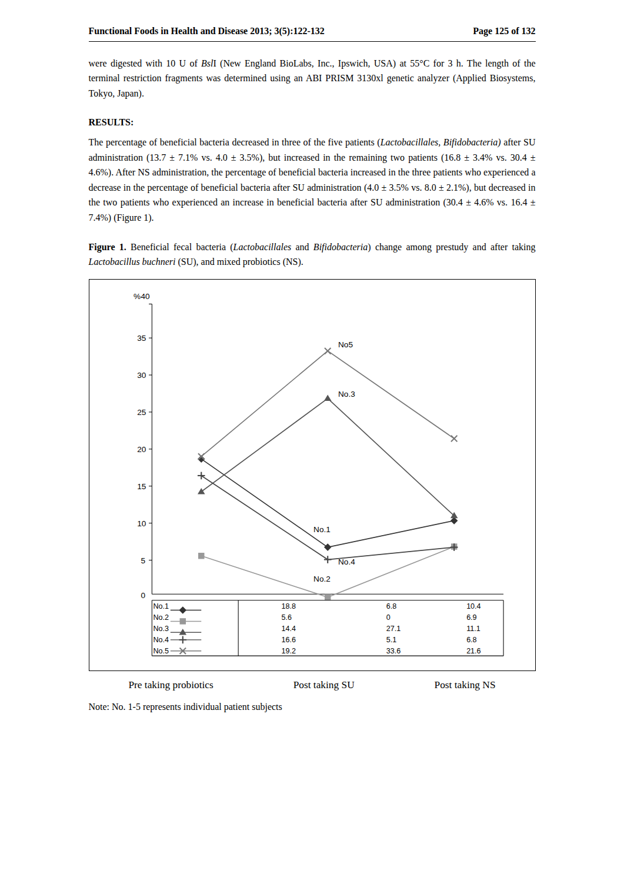Functional Foods in Health and Disease 2013; 3(5):122-132
Page 125 of 132
were digested with 10 U of Bsl I (New England BioLabs, Inc., Ipswich, USA) at 55°C for 3 h. The length of the terminal restriction fragments was determined using an ABI PRISM 3130xl genetic analyzer (Applied Biosystems, Tokyo, Japan).
RESULTS:
The percentage of beneficial bacteria decreased in three of the five patients (Lactobacillales, Bifidobacteria) after SU administration (13.7 ± 7.1% vs. 4.0 ± 3.5%), but increased in the remaining two patients (16.8 ± 3.4% vs. 30.4 ± 4.6%). After NS administration, the percentage of beneficial bacteria increased in the three patients who experienced a decrease in the percentage of beneficial bacteria after SU administration (4.0 ± 3.5% vs. 8.0 ± 2.1%), but decreased in the two patients who experienced an increase in beneficial bacteria after SU administration (30.4 ± 4.6% vs. 16.4 ± 7.4%) (Figure 1).
Figure 1. Beneficial fecal bacteria (Lactobacillales and Bifidobacteria) change among prestudy and after taking Lactobacillus buchneri (SU), and mixed probiotics (NS).
% 40 35 30 25 20 15 10 5 0 No5 No.3 No.1 No.4 No.2 No.1 18.8 6.8 10.4 No.2 5.6 0 6.9 No.3 14.4 27.1 11.1 No.4 16.6 5.1 6.8 No.5 19.2 33.6 21.6
Pre taking probiotics Post taking SU Post taking NS
Note: No. 1-5 represents individual patient subjects